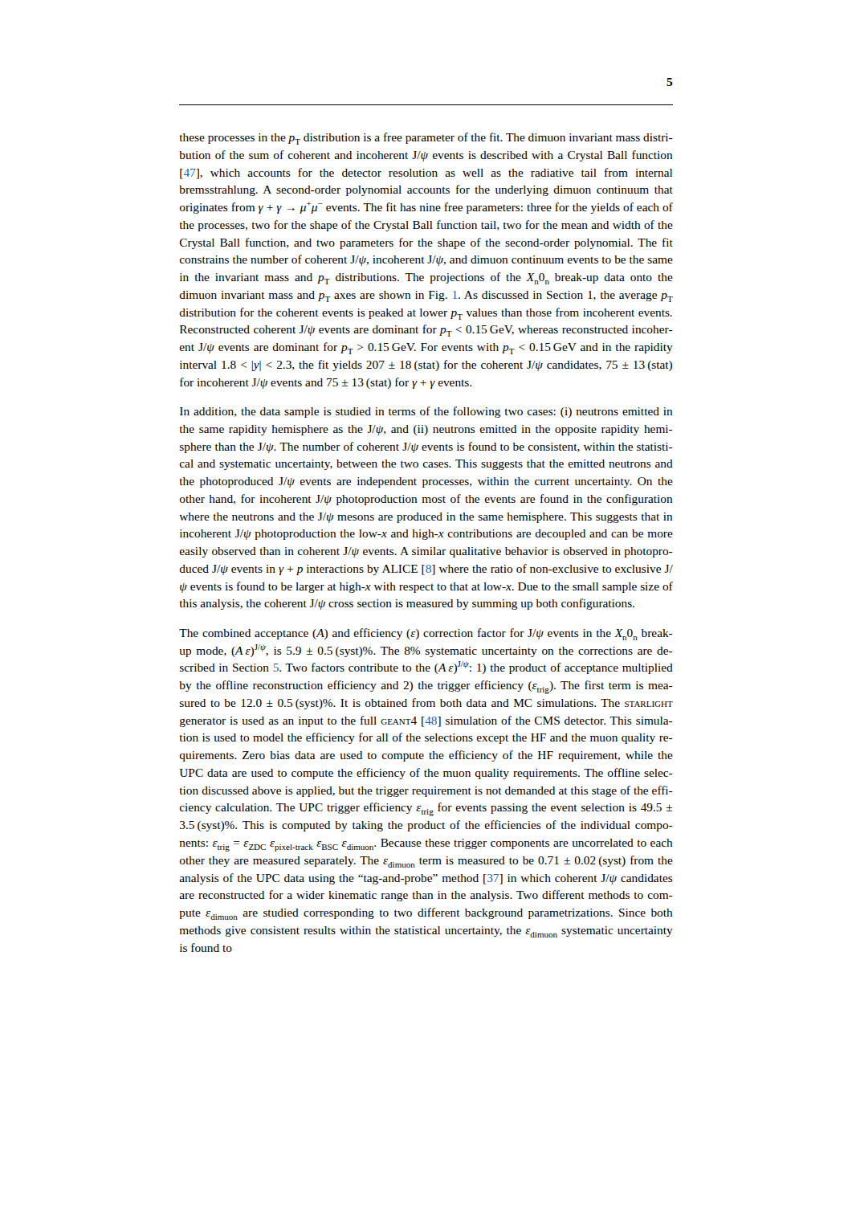5
these processes in the pT distribution is a free parameter of the fit. The dimuon invariant mass distribution of the sum of coherent and incoherent J/ψ events is described with a Crystal Ball function [47], which accounts for the detector resolution as well as the radiative tail from internal bremsstrahlung. A second-order polynomial accounts for the underlying dimuon continuum that originates from γ + γ → μ+μ− events. The fit has nine free parameters: three for the yields of each of the processes, two for the shape of the Crystal Ball function tail, two for the mean and width of the Crystal Ball function, and two parameters for the shape of the second-order polynomial. The fit constrains the number of coherent J/ψ, incoherent J/ψ, and dimuon continuum events to be the same in the invariant mass and pT distributions. The projections of the Xn0n break-up data onto the dimuon invariant mass and pT axes are shown in Fig. 1. As discussed in Section 1, the average pT distribution for the coherent events is peaked at lower pT values than those from incoherent events. Reconstructed coherent J/ψ events are dominant for pT < 0.15 GeV, whereas reconstructed incoherent J/ψ events are dominant for pT > 0.15 GeV. For events with pT < 0.15 GeV and in the rapidity interval 1.8 < |y| < 2.3, the fit yields 207 ± 18 (stat) for the coherent J/ψ candidates, 75 ± 13 (stat) for incoherent J/ψ events and 75 ± 13 (stat) for γ + γ events.
In addition, the data sample is studied in terms of the following two cases: (i) neutrons emitted in the same rapidity hemisphere as the J/ψ, and (ii) neutrons emitted in the opposite rapidity hemisphere than the J/ψ. The number of coherent J/ψ events is found to be consistent, within the statistical and systematic uncertainty, between the two cases. This suggests that the emitted neutrons and the photoproduced J/ψ events are independent processes, within the current uncertainty. On the other hand, for incoherent J/ψ photoproduction most of the events are found in the configuration where the neutrons and the J/ψ mesons are produced in the same hemisphere. This suggests that in incoherent J/ψ photoproduction the low-x and high-x contributions are decoupled and can be more easily observed than in coherent J/ψ events. A similar qualitative behavior is observed in photoproduced J/ψ events in γ + p interactions by ALICE [8] where the ratio of non-exclusive to exclusive J/ψ events is found to be larger at high-x with respect to that at low-x. Due to the small sample size of this analysis, the coherent J/ψ cross section is measured by summing up both configurations.
The combined acceptance (A) and efficiency (ε) correction factor for J/ψ events in the Xn0n break-up mode, (A ε)J/ψ, is 5.9 ± 0.5 (syst)%. The 8% systematic uncertainty on the corrections are described in Section 5. Two factors contribute to the (A ε)J/ψ: 1) the product of acceptance multiplied by the offline reconstruction efficiency and 2) the trigger efficiency (εtrig). The first term is measured to be 12.0 ± 0.5 (syst)%. It is obtained from both data and MC simulations. The starlight generator is used as an input to the full geant4 [48] simulation of the CMS detector. This simulation is used to model the efficiency for all of the selections except the HF and the muon quality requirements. Zero bias data are used to compute the efficiency of the HF requirement, while the UPC data are used to compute the efficiency of the muon quality requirements. The offline selection discussed above is applied, but the trigger requirement is not demanded at this stage of the efficiency calculation. The UPC trigger efficiency εtrig for events passing the event selection is 49.5 ± 3.5 (syst)%. This is computed by taking the product of the efficiencies of the individual components: εtrig = εZDC εpixel-track εBSC εdimuon. Because these trigger components are uncorrelated to each other they are measured separately. The εdimuon term is measured to be 0.71 ± 0.02 (syst) from the analysis of the UPC data using the “tag-and-probe” method [37] in which coherent J/ψ candidates are reconstructed for a wider kinematic range than in the analysis. Two different methods to compute εdimuon are studied corresponding to two different background parametrizations. Since both methods give consistent results within the statistical uncertainty, the εdimuon systematic uncertainty is found to